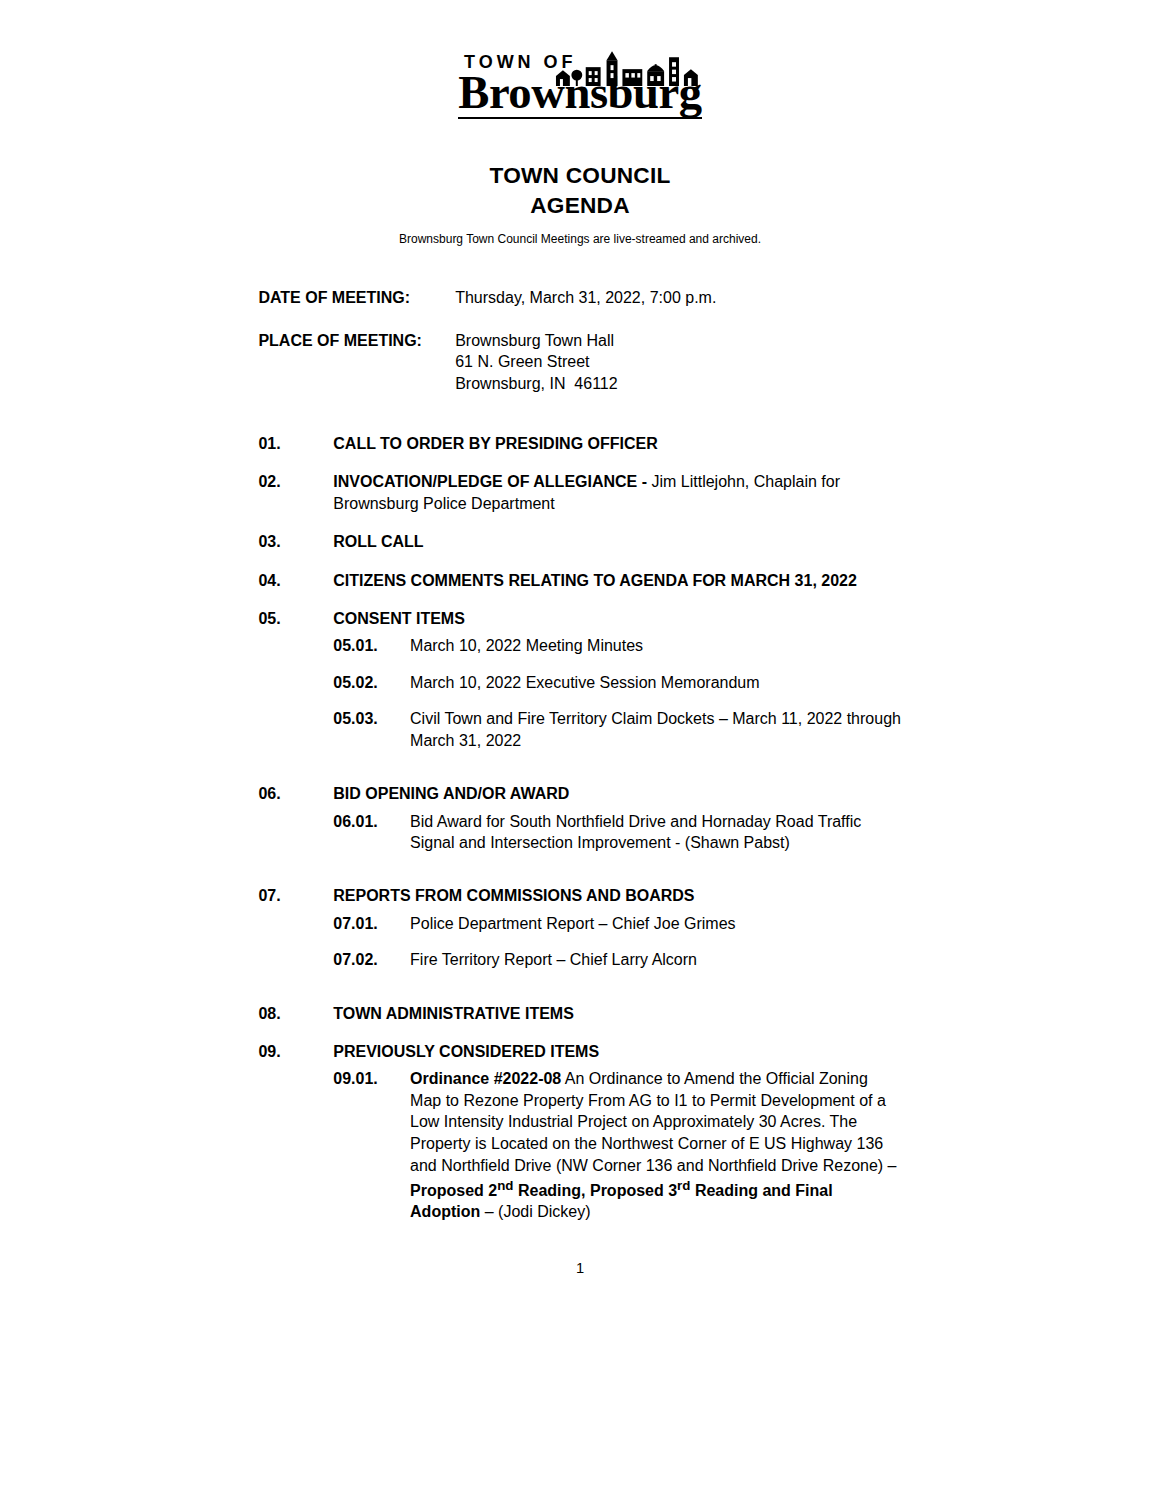TOWN OF
Brownsburg
TOWN COUNCILAGENDA
Brownsburg Town Council Meetings are live-streamed and archived.
| DATE OF MEETING: | Thursday, March 31, 2022, 7:00 p.m. |
| PLACE OF MEETING: | Brownsburg Town Hall 61 N. Green Street Brownsburg, IN 46112 |
| 01. | CALL TO ORDER BY PRESIDING OFFICER |
| 02. | INVOCATION/PLEDGE OF ALLEGIANCE - Jim Littlejohn, Chaplain for Brownsburg Police Department |
| 03. | ROLL CALL |
| 04. | CITIZENS COMMENTS RELATING TO AGENDA FOR MARCH 31, 2022 |
| 05. | CONSENT ITEMS / 05.01. / March 10, 2022 Meeting Minutes / / 05.02. / March 10, 2022 Executive Session Memorandum / / 05.03. / Civil Town and Fire Territory Claim Dockets – March 11, 2022 through March 31, 2022 / |
| 06. | BID OPENING AND/OR AWARD / 06.01. / Bid Award for South Northfield Drive and Hornaday Road Traffic Signal and Intersection Improvement - (Shawn Pabst) / |
| 07. | REPORTS FROM COMMISSIONS AND BOARDS / 07.01. / Police Department Report – Chief Joe Grimes / / 07.02. / Fire Territory Report – Chief Larry Alcorn / |
| 08. | TOWN ADMINISTRATIVE ITEMS |
| 09. | PREVIOUSLY CONSIDERED ITEMS / 09.01. / Ordinance #2022-08 An Ordinance to Amend the Official Zoning Map to Rezone Property From AG to I1 to Permit Development of a Low Intensity Industrial Project on Approximately 30 Acres. The Property is Located on the Northwest Corner of E US Highway 136 and Northfield Drive (NW Corner 136 and Northfield Drive Rezone) – Proposed 2 nd Reading, Proposed 3 rd Reading and Final Adoption – (Jodi Dickey) / |
1